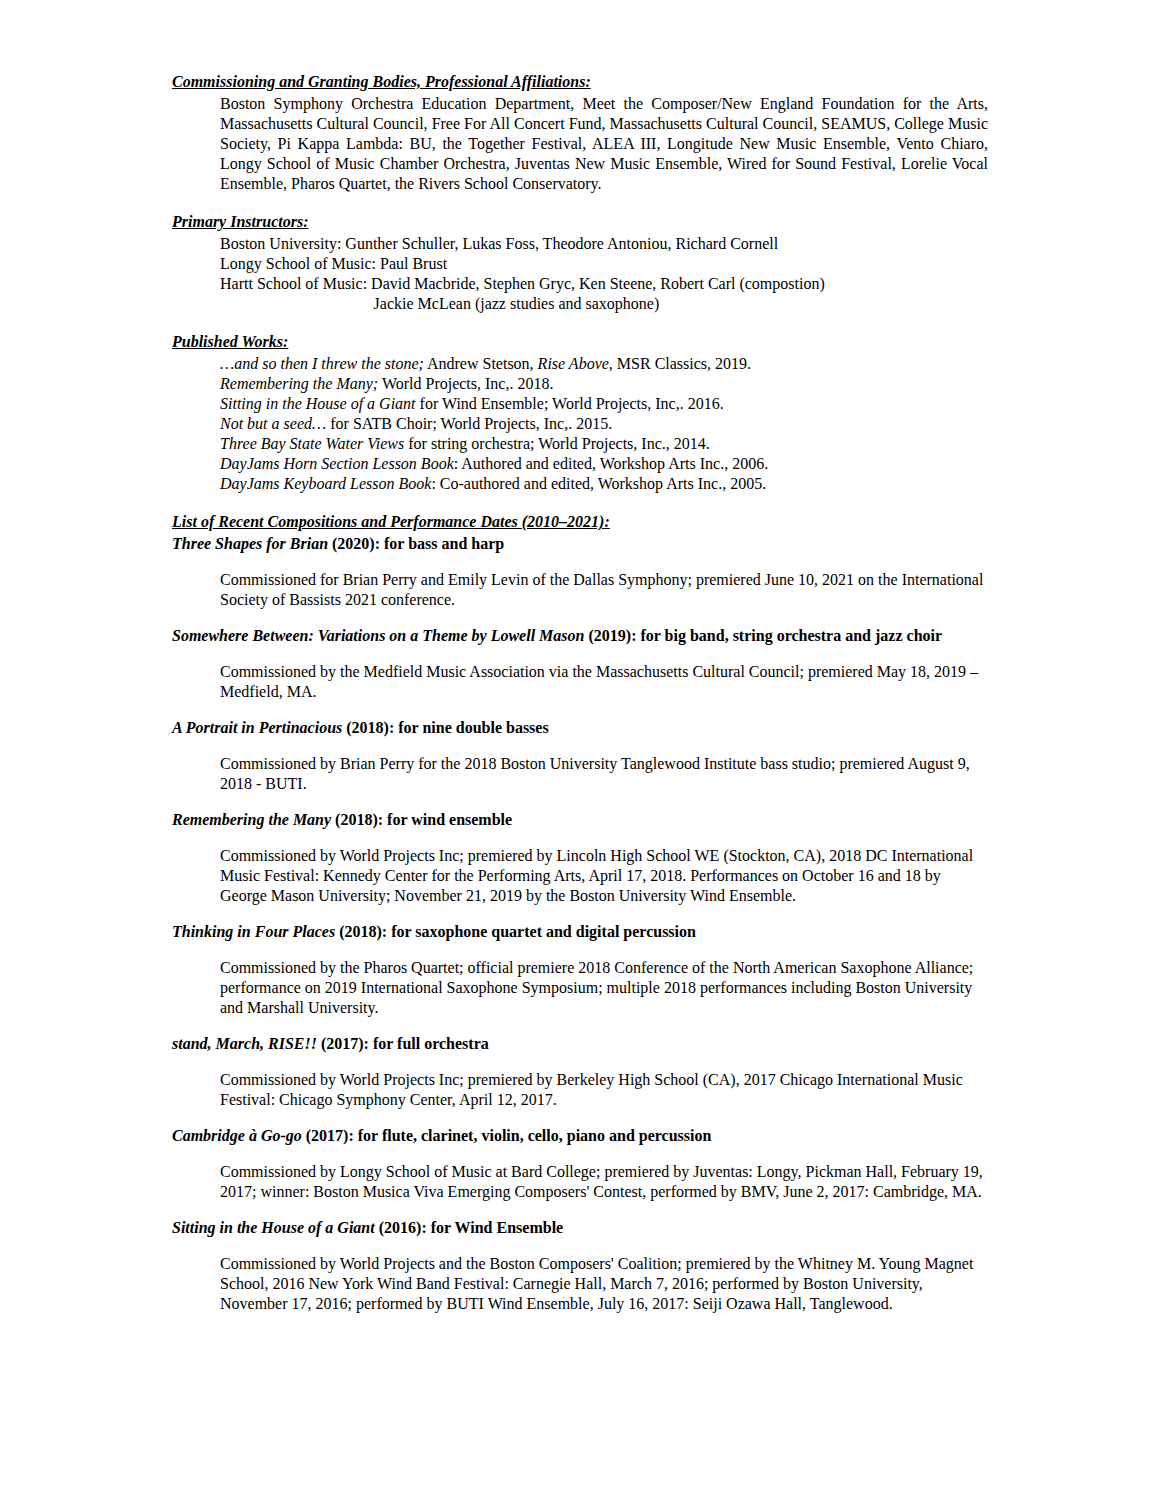Commissioning and Granting Bodies, Professional Affiliations:
Boston Symphony Orchestra Education Department, Meet the Composer/New England Foundation for the Arts, Massachusetts Cultural Council, Free For All Concert Fund, Massachusetts Cultural Council, SEAMUS, College Music Society, Pi Kappa Lambda: BU, the Together Festival, ALEA III, Longitude New Music Ensemble, Vento Chiaro, Longy School of Music Chamber Orchestra, Juventas New Music Ensemble, Wired for Sound Festival, Lorelie Vocal Ensemble, Pharos Quartet, the Rivers School Conservatory.
Primary Instructors:
Boston University: Gunther Schuller, Lukas Foss, Theodore Antoniou, Richard Cornell
Longy School of Music: Paul Brust
Hartt School of Music: David Macbride, Stephen Gryc, Ken Steene, Robert Carl (compostion)
Jackie McLean (jazz studies and saxophone)
Published Works:
…and so then I threw the stone; Andrew Stetson, Rise Above, MSR Classics, 2019.
Remembering the Many; World Projects, Inc,. 2018.
Sitting in the House of a Giant for Wind Ensemble; World Projects, Inc,. 2016.
Not but a seed… for SATB Choir; World Projects, Inc,. 2015.
Three Bay State Water Views for string orchestra; World Projects, Inc., 2014.
DayJams Horn Section Lesson Book: Authored and edited, Workshop Arts Inc., 2006.
DayJams Keyboard Lesson Book: Co-authored and edited, Workshop Arts Inc., 2005.
List of Recent Compositions and Performance Dates (2010–2021):
Three Shapes for Brian (2020): for bass and harp
Commissioned for Brian Perry and Emily Levin of the Dallas Symphony; premiered June 10, 2021 on the International Society of Bassists 2021 conference.
Somewhere Between: Variations on a Theme by Lowell Mason (2019): for big band, string orchestra and jazz choir
Commissioned by the Medfield Music Association via the Massachusetts Cultural Council; premiered May 18, 2019 – Medfield, MA.
A Portrait in Pertinacious (2018): for nine double basses
Commissioned by Brian Perry for the 2018 Boston University Tanglewood Institute bass studio; premiered August 9, 2018 - BUTI.
Remembering the Many (2018): for wind ensemble
Commissioned by World Projects Inc; premiered by Lincoln High School WE (Stockton, CA), 2018 DC International Music Festival: Kennedy Center for the Performing Arts, April 17, 2018. Performances on October 16 and 18 by George Mason University; November 21, 2019 by the Boston University Wind Ensemble.
Thinking in Four Places (2018): for saxophone quartet and digital percussion
Commissioned by the Pharos Quartet; official premiere 2018 Conference of the North American Saxophone Alliance; performance on 2019 International Saxophone Symposium; multiple 2018 performances including Boston University and Marshall University.
stand, March, RISE!! (2017): for full orchestra
Commissioned by World Projects Inc; premiered by Berkeley High School (CA), 2017 Chicago International Music Festival: Chicago Symphony Center, April 12, 2017.
Cambridge à Go-go (2017): for flute, clarinet, violin, cello, piano and percussion
Commissioned by Longy School of Music at Bard College; premiered by Juventas: Longy, Pickman Hall, February 19, 2017; winner: Boston Musica Viva Emerging Composers' Contest, performed by BMV, June 2, 2017: Cambridge, MA.
Sitting in the House of a Giant (2016): for Wind Ensemble
Commissioned by World Projects and the Boston Composers' Coalition; premiered by the Whitney M. Young Magnet School, 2016 New York Wind Band Festival: Carnegie Hall, March 7, 2016; performed by Boston University, November 17, 2016; performed by BUTI Wind Ensemble, July 16, 2017: Seiji Ozawa Hall, Tanglewood.